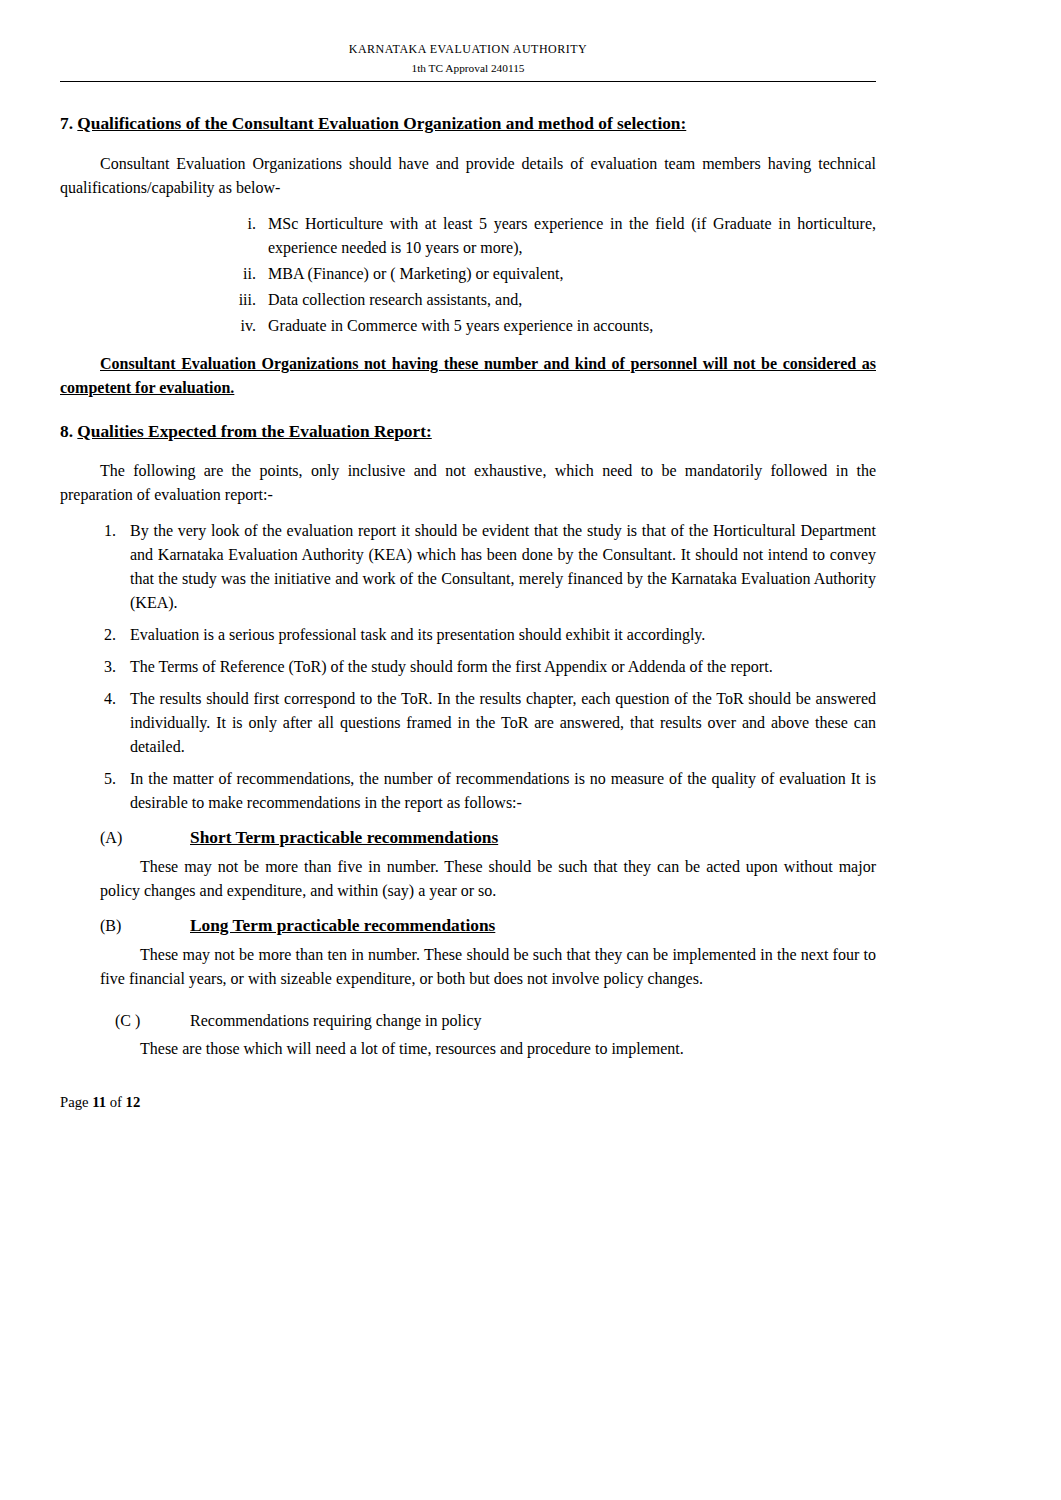KARNATAKA EVALUATION AUTHORITY
1th TC Approval 240115
7. Qualifications of the Consultant Evaluation Organization and method of selection:
Consultant Evaluation Organizations should have and provide details of evaluation team members having technical qualifications/capability as below-
MSc Horticulture with at least 5 years experience in the field (if Graduate in horticulture, experience needed is 10 years or more),
MBA (Finance) or ( Marketing) or equivalent,
Data collection research assistants, and,
Graduate in Commerce with 5 years experience in accounts,
Consultant Evaluation Organizations not having these number and kind of personnel will not be considered as competent for evaluation.
8. Qualities Expected from the Evaluation Report:
The following are the points, only inclusive and not exhaustive, which need to be mandatorily followed in the preparation of evaluation report:-
By the very look of the evaluation report it should be evident that the study is that of the Horticultural Department and Karnataka Evaluation Authority (KEA) which has been done by the Consultant. It should not intend to convey that the study was the initiative and work of the Consultant, merely financed by the Karnataka Evaluation Authority (KEA).
Evaluation is a serious professional task and its presentation should exhibit it accordingly.
The Terms of Reference (ToR) of the study should form the first Appendix or Addenda of the report.
The results should first correspond to the ToR. In the results chapter, each question of the ToR should be answered individually. It is only after all questions framed in the ToR are answered, that results over and above these can detailed.
In the matter of recommendations, the number of recommendations is no measure of the quality of evaluation It is desirable to make recommendations in the report as follows:-
(A) Short Term practicable recommendations
These may not be more than five in number. These should be such that they can be acted upon without major policy changes and expenditure, and within (say) a year or so.
(B) Long Term practicable recommendations
These may not be more than ten in number. These should be such that they can be implemented in the next four to five financial years, or with sizeable expenditure, or both but does not involve policy changes.
(C ) Recommendations requiring change in policy
These are those which will need a lot of time, resources and procedure to implement.
Page 11 of 12